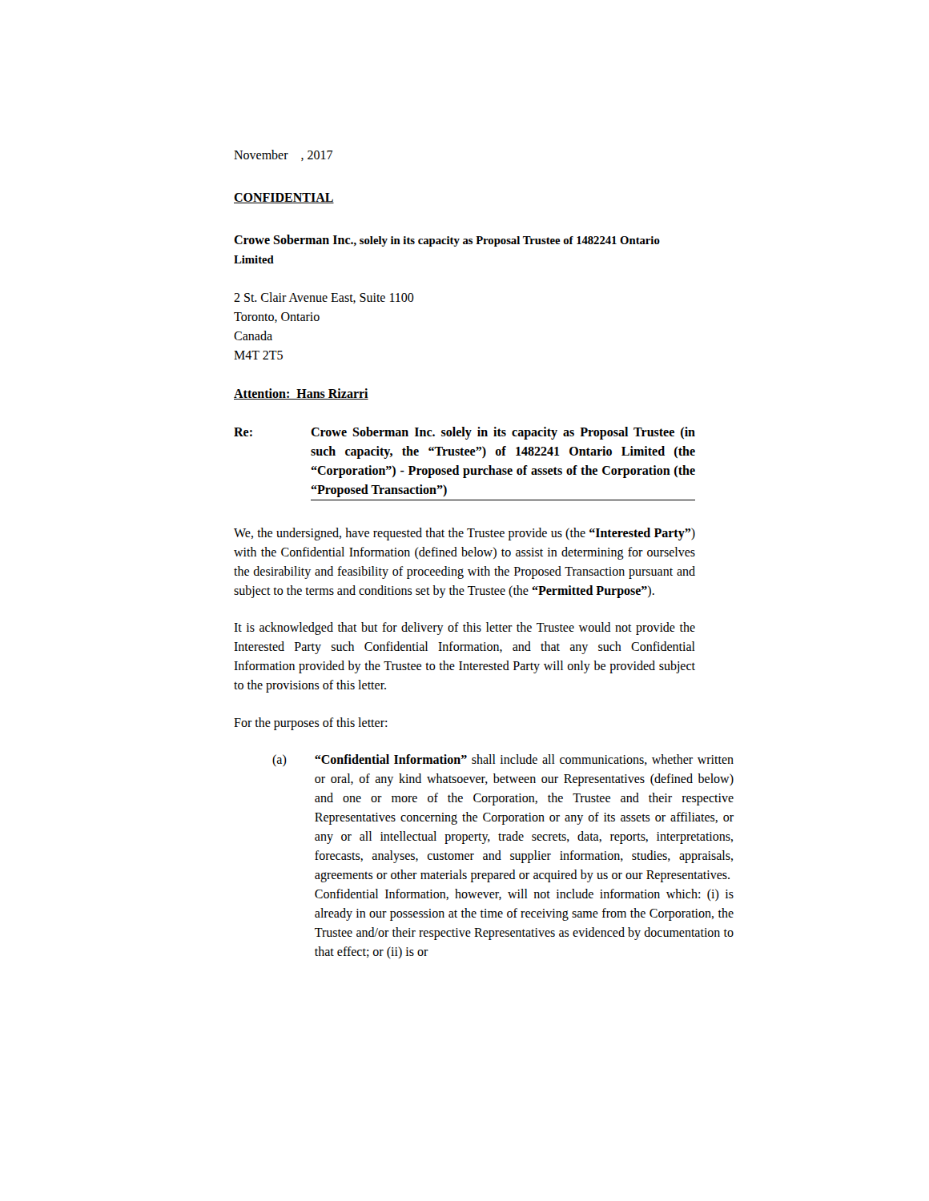November , 2017
CONFIDENTIAL
Crowe Soberman Inc., solely in its capacity as Proposal Trustee of 1482241 Ontario Limited
2 St. Clair Avenue East, Suite 1100
Toronto, Ontario
Canada
M4T 2T5
Attention: Hans Rizarri
| Re: | Crowe Soberman Inc. solely in its capacity as Proposal Trustee (in such capacity, the “Trustee”) of 1482241 Ontario Limited (the “Corporation”) - Proposed purchase of assets of the Corporation (the “Proposed Transaction”) |
We, the undersigned, have requested that the Trustee provide us (the “Interested Party”) with the Confidential Information (defined below) to assist in determining for ourselves the desirability and feasibility of proceeding with the Proposed Transaction pursuant and subject to the terms and conditions set by the Trustee (the “Permitted Purpose”).
It is acknowledged that but for delivery of this letter the Trustee would not provide the Interested Party such Confidential Information, and that any such Confidential Information provided by the Trustee to the Interested Party will only be provided subject to the provisions of this letter.
For the purposes of this letter:
| (a) | “Confidential Information” shall include all communications, whether written or oral, of any kind whatsoever, between our Representatives (defined below) and one or more of the Corporation, the Trustee and their respective Representatives concerning the Corporation or any of its assets or affiliates, or any or all intellectual property, trade secrets, data, reports, interpretations, forecasts, analyses, customer and supplier information, studies, appraisals, agreements or other materials prepared or acquired by us or our Representatives. Confidential Information, however, will not include information which: (i) is already in our possession at the time of receiving same from the Corporation, the Trustee and/or their respective Representatives as evidenced by documentation to that effect; or (ii) is or |